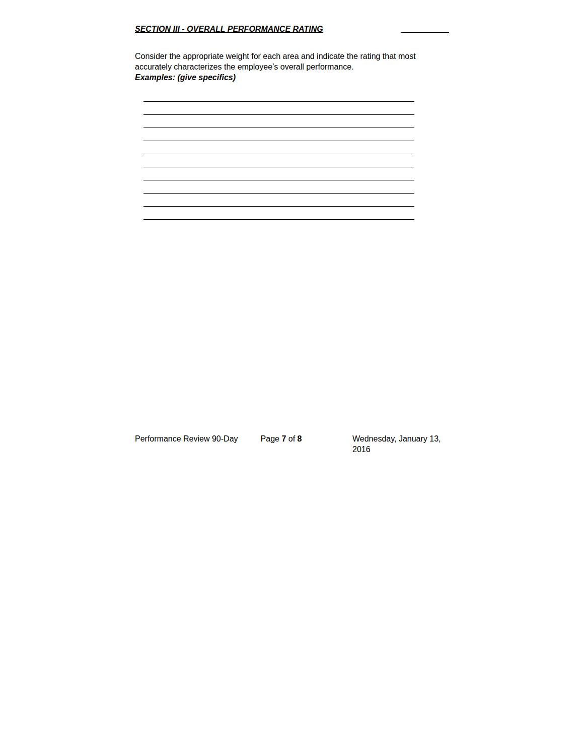SECTION III - OVERALL PERFORMANCE RATING
Consider the appropriate weight for each area and indicate the rating that most accurately characterizes the employee’s overall performance.
Examples: (give specifics)
Performance Review 90-Day
Page 7 of 8
Wednesday, January 13, 2016